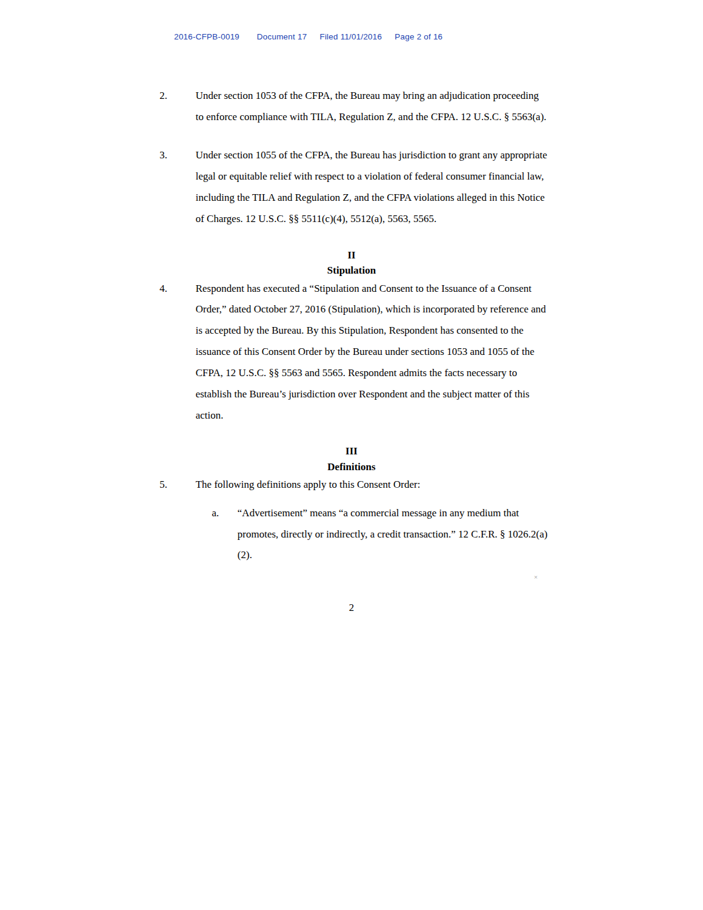2016-CFPB-0019 Document 17 Filed 11/01/2016 Page 2 of 16
2. Under section 1053 of the CFPA, the Bureau may bring an adjudication proceeding to enforce compliance with TILA, Regulation Z, and the CFPA. 12 U.S.C. § 5563(a).
3. Under section 1055 of the CFPA, the Bureau has jurisdiction to grant any appropriate legal or equitable relief with respect to a violation of federal consumer financial law, including the TILA and Regulation Z, and the CFPA violations alleged in this Notice of Charges. 12 U.S.C. §§ 5511(c)(4), 5512(a), 5563, 5565.
II Stipulation
4. Respondent has executed a “Stipulation and Consent to the Issuance of a Consent Order,” dated October 27, 2016 (Stipulation), which is incorporated by reference and is accepted by the Bureau. By this Stipulation, Respondent has consented to the issuance of this Consent Order by the Bureau under sections 1053 and 1055 of the CFPA, 12 U.S.C. §§ 5563 and 5565. Respondent admits the facts necessary to establish the Bureau’s jurisdiction over Respondent and the subject matter of this action.
III Definitions
5. The following definitions apply to this Consent Order:
a. “Advertisement” means “a commercial message in any medium that promotes, directly or indirectly, a credit transaction.” 12 C.F.R. § 1026.2(a)(2).
×
2